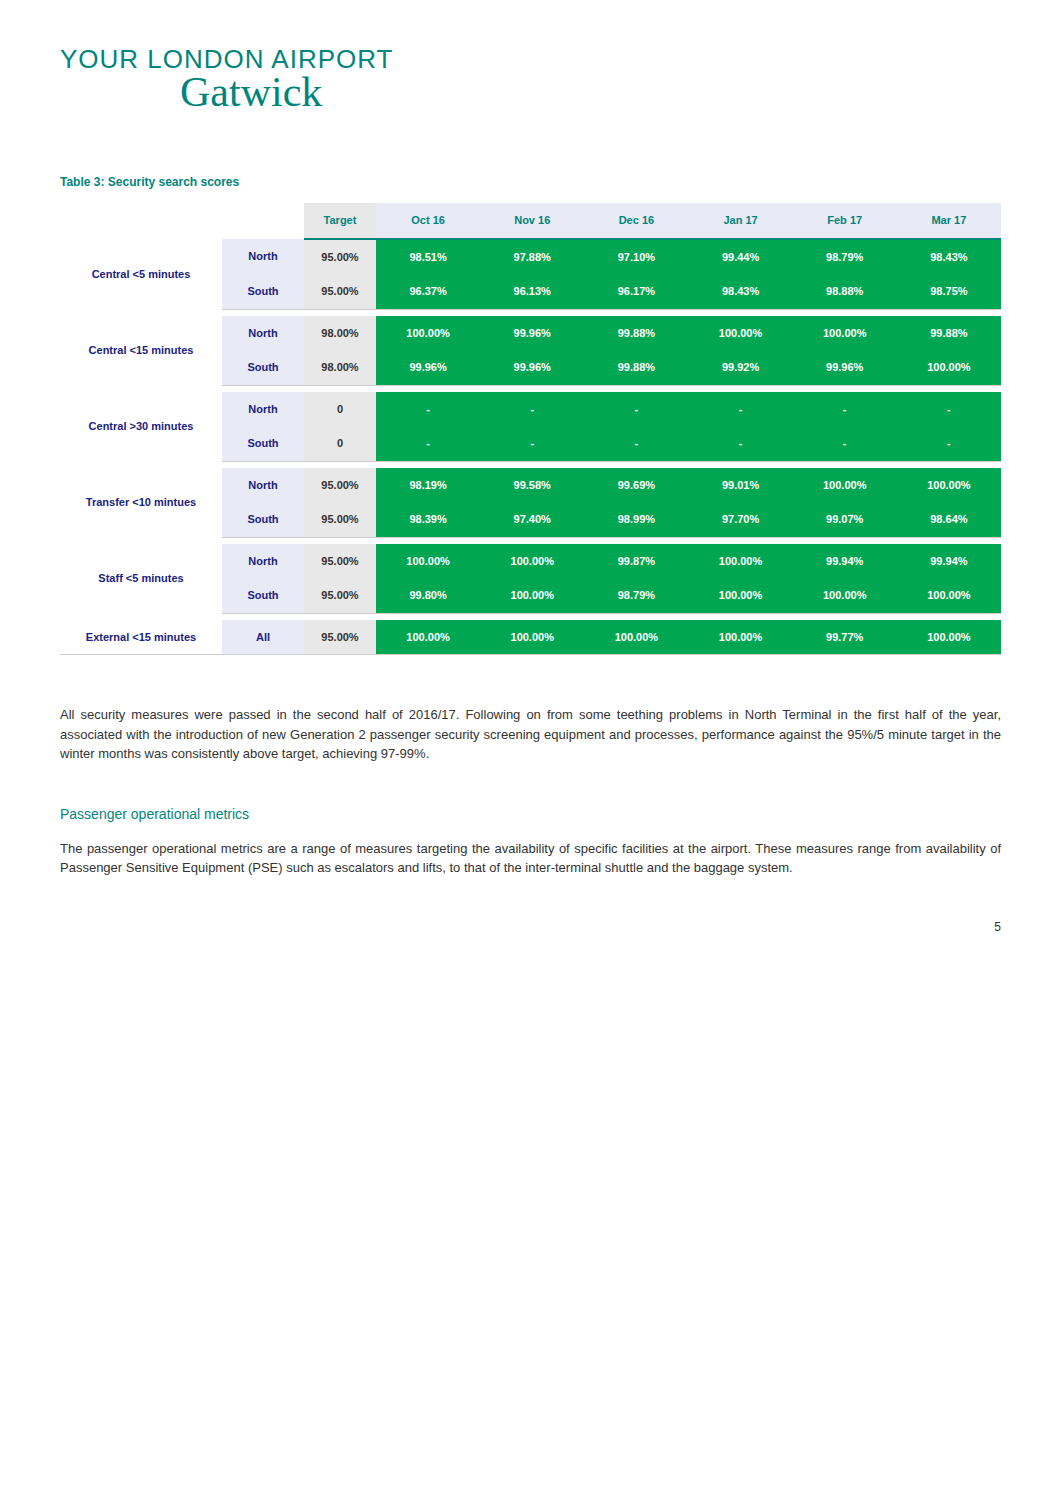YOUR LONDON AIRPORT Gatwick
Table 3: Security search scores
| | | Target | Oct 16 | Nov 16 | Dec 16 | Jan 17 | Feb 17 | Mar 17 |
| --- | --- | --- | --- | --- | --- | --- | --- | --- |
| Central <5 minutes | North | 95.00% | 98.51% | 97.88% | 97.10% | 99.44% | 98.79% | 98.43% |
| South | 95.00% | 96.37% | 96.13% | 96.17% | 98.43% | 98.88% | 98.75% |
| Central <15 minutes | North | 98.00% | 100.00% | 99.96% | 99.88% | 100.00% | 100.00% | 99.88% |
| South | 98.00% | 99.96% | 99.96% | 99.88% | 99.92% | 99.96% | 100.00% |
| Central >30 minutes | North | 0 | - | - | - | - | - | - |
| South | 0 | - | - | - | - | - | - |
| Transfer <10 mintues | North | 95.00% | 98.19% | 99.58% | 99.69% | 99.01% | 100.00% | 100.00% |
| South | 95.00% | 98.39% | 97.40% | 98.99% | 97.70% | 99.07% | 98.64% |
| Staff <5 minutes | North | 95.00% | 100.00% | 100.00% | 99.87% | 100.00% | 99.94% | 99.94% |
| South | 95.00% | 99.80% | 100.00% | 98.79% | 100.00% | 100.00% | 100.00% |
| External <15 minutes | All | 95.00% | 100.00% | 100.00% | 100.00% | 100.00% | 99.77% | 100.00% |
All security measures were passed in the second half of 2016/17. Following on from some teething problems in North Terminal in the first half of the year, associated with the introduction of new Generation 2 passenger security screening equipment and processes, performance against the 95%/5 minute target in the winter months was consistently above target, achieving 97-99%.
Passenger operational metrics
The passenger operational metrics are a range of measures targeting the availability of specific facilities at the airport. These measures range from availability of Passenger Sensitive Equipment (PSE) such as escalators and lifts, to that of the inter-terminal shuttle and the baggage system.
5